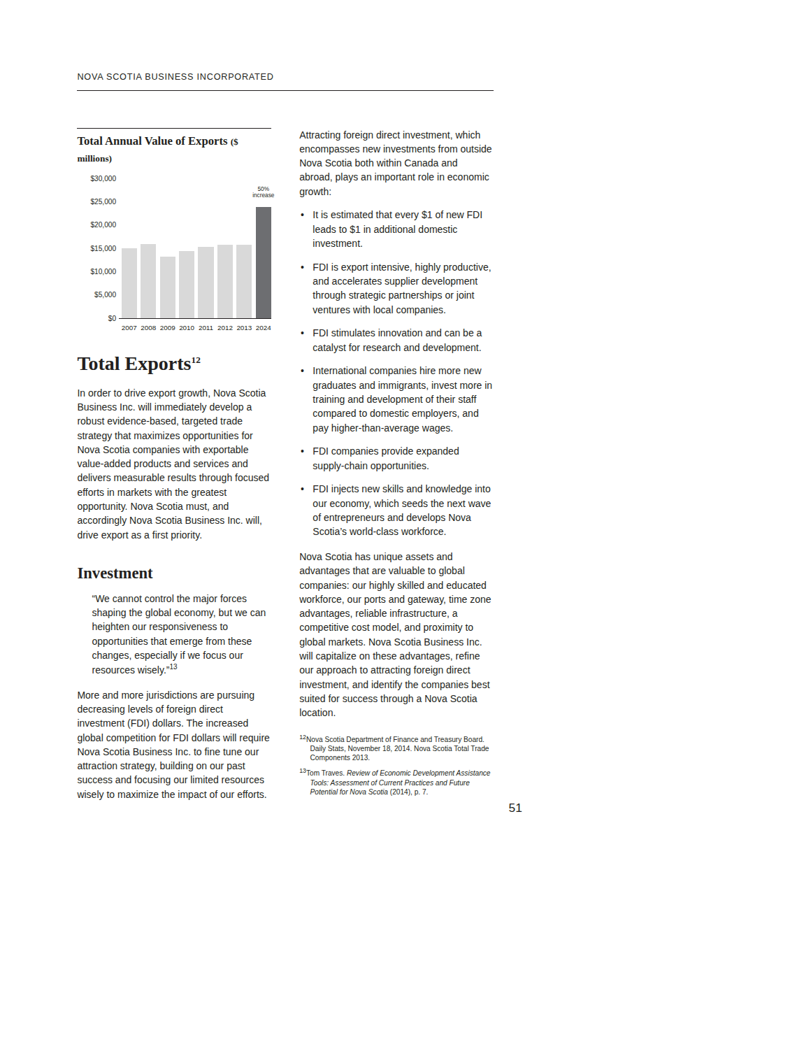Nova Scotia Business Incorporated
Total Annual Value of Exports ($ millions)
$30,000 $25,000 $20,000 $15,000 $10,000 $5,000 $0
50%
increase
2007 2008 2009 2010 2011 2012 2013 2024
Total Exports12
In order to drive export growth, Nova Scotia Business Inc. will immediately develop a robust evidence-based, targeted trade strategy that maximizes opportunities for Nova Scotia companies with exportable value-added products and services and delivers measurable results through focused efforts in markets with the greatest opportunity. Nova Scotia must, and accordingly Nova Scotia Business Inc. will, drive export as a first priority.
Investment
“We cannot control the major forces shaping the global economy, but we can heighten our responsiveness to opportunities that emerge from these changes, especially if we focus our resources wisely.”13
More and more jurisdictions are pursuing decreasing levels of foreign direct investment (FDI) dollars. The increased global competition for FDI dollars will require Nova Scotia Business Inc. to fine tune our attraction strategy, building on our past success and focusing our limited resources wisely to maximize the impact of our efforts.
Attracting foreign direct investment, which encompasses new investments from outside Nova Scotia both within Canada and abroad, plays an important role in economic growth:
It is estimated that every $1 of new FDI leads to $1 in additional domestic investment.
FDI is export intensive, highly productive, and accelerates supplier development through strategic partnerships or joint ventures with local companies.
FDI stimulates innovation and can be a catalyst for research and development.
International companies hire more new graduates and immigrants, invest more in training and development of their staff compared to domestic employers, and pay higher-than-average wages.
FDI companies provide expanded supply-chain opportunities.
FDI injects new skills and knowledge into our economy, which seeds the next wave of entrepreneurs and develops Nova Scotia’s world-class workforce.
Nova Scotia has unique assets and advantages that are valuable to global companies: our highly skilled and educated workforce, our ports and gateway, time zone advantages, reliable infrastructure, a competitive cost model, and proximity to global markets. Nova Scotia Business Inc. will capitalize on these advantages, refine our approach to attracting foreign direct investment, and identify the companies best suited for success through a Nova Scotia location.
12Nova Scotia Department of Finance and Treasury Board. Daily Stats, November 18, 2014. Nova Scotia Total Trade Components 2013.
13Tom Traves. Review of Economic Development Assistance Tools: Assessment of Current Practices and Future Potential for Nova Scotia (2014), p. 7.
51